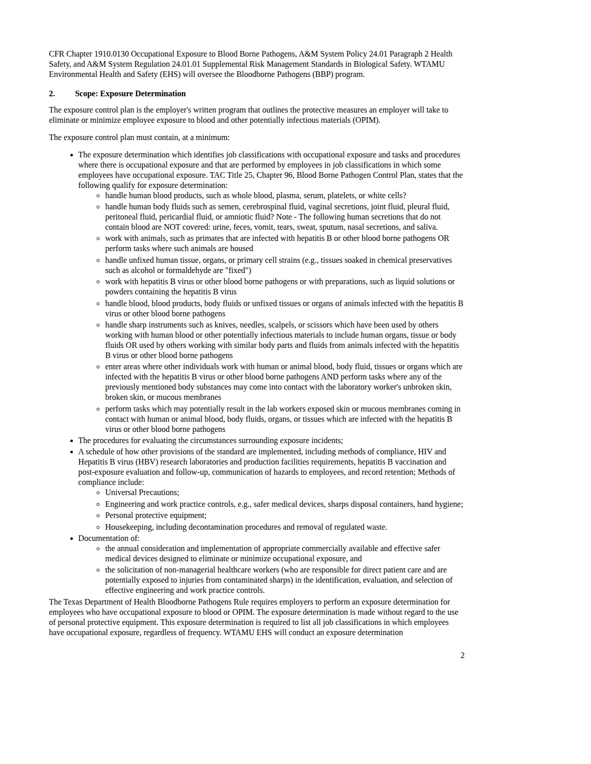CFR Chapter 1910.0130 Occupational Exposure to Blood Borne Pathogens, A&M System Policy 24.01 Paragraph 2 Health Safety, and A&M System Regulation 24.01.01 Supplemental Risk Management Standards in Biological Safety. WTAMU Environmental Health and Safety (EHS) will oversee the Bloodborne Pathogens (BBP) program.
2. Scope: Exposure Determination
The exposure control plan is the employer's written program that outlines the protective measures an employer will take to eliminate or minimize employee exposure to blood and other potentially infectious materials (OPIM).
The exposure control plan must contain, at a minimum:
The exposure determination which identifies job classifications with occupational exposure and tasks and procedures where there is occupational exposure and that are performed by employees in job classifications in which some employees have occupational exposure. TAC Title 25, Chapter 96, Blood Borne Pathogen Control Plan, states that the following qualify for exposure determination:
handle human blood products, such as whole blood, plasma, serum, platelets, or white cells?
handle human body fluids such as semen, cerebrospinal fluid, vaginal secretions, joint fluid, pleural fluid, peritoneal fluid, pericardial fluid, or amniotic fluid? Note - The following human secretions that do not contain blood are NOT covered: urine, feces, vomit, tears, sweat, sputum, nasal secretions, and saliva.
work with animals, such as primates that are infected with hepatitis B or other blood borne pathogens OR perform tasks where such animals are housed
handle unfixed human tissue, organs, or primary cell strains (e.g., tissues soaked in chemical preservatives such as alcohol or formaldehyde are "fixed")
work with hepatitis B virus or other blood borne pathogens or with preparations, such as liquid solutions or powders containing the hepatitis B virus
handle blood, blood products, body fluids or unfixed tissues or organs of animals infected with the hepatitis B virus or other blood borne pathogens
handle sharp instruments such as knives, needles, scalpels, or scissors which have been used by others working with human blood or other potentially infectious materials to include human organs, tissue or body fluids OR used by others working with similar body parts and fluids from animals infected with the hepatitis B virus or other blood borne pathogens
enter areas where other individuals work with human or animal blood, body fluid, tissues or organs which are infected with the hepatitis B virus or other blood borne pathogens AND perform tasks where any of the previously mentioned body substances may come into contact with the laboratory worker's unbroken skin, broken skin, or mucous membranes
perform tasks which may potentially result in the lab workers exposed skin or mucous membranes coming in contact with human or animal blood, body fluids, organs, or tissues which are infected with the hepatitis B virus or other blood borne pathogens
The procedures for evaluating the circumstances surrounding exposure incidents;
A schedule of how other provisions of the standard are implemented, including methods of compliance, HIV and Hepatitis B virus (HBV) research laboratories and production facilities requirements, hepatitis B vaccination and post-exposure evaluation and follow-up, communication of hazards to employees, and record retention; Methods of compliance include:
Universal Precautions;
Engineering and work practice controls, e.g., safer medical devices, sharps disposal containers, hand hygiene;
Personal protective equipment;
Housekeeping, including decontamination procedures and removal of regulated waste.
Documentation of:
the annual consideration and implementation of appropriate commercially available and effective safer medical devices designed to eliminate or minimize occupational exposure, and
the solicitation of non-managerial healthcare workers (who are responsible for direct patient care and are potentially exposed to injuries from contaminated sharps) in the identification, evaluation, and selection of effective engineering and work practice controls.
The Texas Department of Health Bloodborne Pathogens Rule requires employers to perform an exposure determination for employees who have occupational exposure to blood or OPIM. The exposure determination is made without regard to the use of personal protective equipment. This exposure determination is required to list all job classifications in which employees have occupational exposure, regardless of frequency. WTAMU EHS will conduct an exposure determination
2